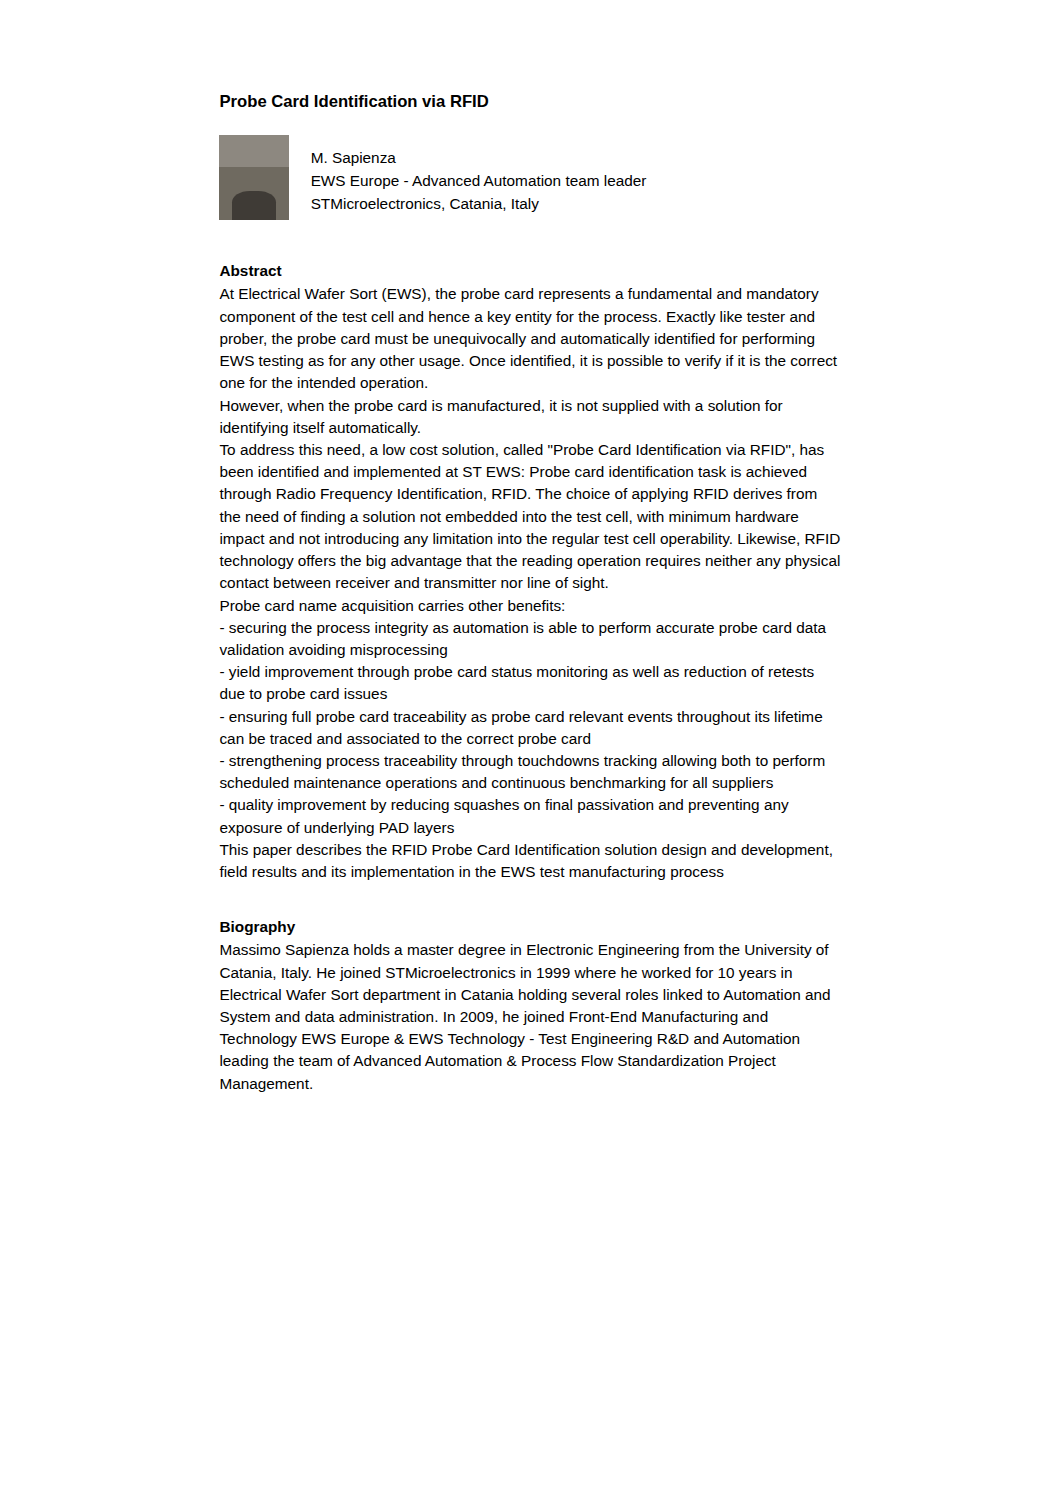Probe Card Identification via RFID
M. Sapienza
EWS Europe - Advanced Automation team leader
STMicroelectronics, Catania, Italy
Abstract
At Electrical Wafer Sort (EWS), the probe card represents a fundamental and mandatory component of the test cell and hence a key entity for the process. Exactly like tester and prober, the probe card must be unequivocally and automatically identified for performing EWS testing as for any other usage. Once identified, it is possible to verify if it is the correct one for the intended operation.
However, when the probe card is manufactured, it is not supplied with a solution for identifying itself automatically.
To address this need, a low cost solution, called "Probe Card Identification via RFID", has been identified and implemented at ST EWS: Probe card identification task is achieved through Radio Frequency Identification, RFID. The choice of applying RFID derives from the need of finding a solution not embedded into the test cell, with minimum hardware impact and not introducing any limitation into the regular test cell operability. Likewise, RFID technology offers the big advantage that the reading operation requires neither any physical contact between receiver and transmitter nor line of sight.
Probe card name acquisition carries other benefits:
- securing the process integrity as automation is able to perform accurate probe card data validation avoiding misprocessing
- yield improvement through probe card status monitoring as well as reduction of retests due to probe card issues
- ensuring full probe card traceability as probe card relevant events throughout its lifetime can be traced and associated to the correct probe card
- strengthening process traceability through touchdowns tracking allowing both to perform scheduled maintenance operations and continuous benchmarking for all suppliers
- quality improvement by reducing squashes on final passivation and preventing any exposure of underlying PAD layers
This paper describes the RFID Probe Card Identification solution design and development, field results and its implementation in the EWS test manufacturing process
Biography
Massimo Sapienza holds a master degree in Electronic Engineering from the University of Catania, Italy. He joined STMicroelectronics in 1999 where he worked for 10 years in Electrical Wafer Sort department in Catania holding several roles linked to Automation and System and data administration. In 2009, he joined Front-End Manufacturing and Technology EWS Europe & EWS Technology - Test Engineering R&D and Automation leading the team of Advanced Automation & Process Flow Standardization Project Management.